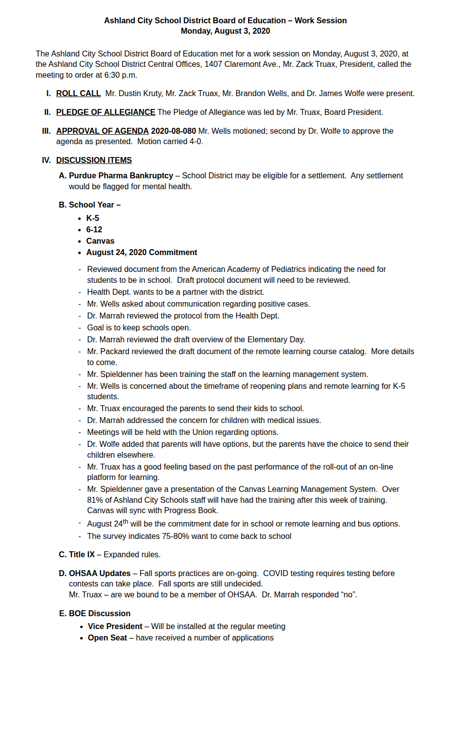Ashland City School District Board of Education – Work Session
Monday, August 3, 2020
The Ashland City School District Board of Education met for a work session on Monday, August 3, 2020, at the Ashland City School District Central Offices, 1407 Claremont Ave., Mr. Zack Truax, President, called the meeting to order at 6:30 p.m.
ROLL CALL Mr. Dustin Kruty, Mr. Zack Truax, Mr. Brandon Wells, and Dr. James Wolfe were present.
PLEDGE OF ALLEGIANCE The Pledge of Allegiance was led by Mr. Truax, Board President.
APPROVAL OF AGENDA 2020-08-080 Mr. Wells motioned; second by Dr. Wolfe to approve the agenda as presented. Motion carried 4-0.
DISCUSSION ITEMS
Purdue Pharma Bankruptcy – School District may be eligible for a settlement. Any settlement would be flagged for mental health.
School Year –
K-5
6-12
Canvas
August 24, 2020 Commitment
Reviewed document from the American Academy of Pediatrics indicating the need for students to be in school. Draft protocol document will need to be reviewed.
Health Dept. wants to be a partner with the district.
Mr. Wells asked about communication regarding positive cases.
Dr. Marrah reviewed the protocol from the Health Dept.
Goal is to keep schools open.
Dr. Marrah reviewed the draft overview of the Elementary Day.
Mr. Packard reviewed the draft document of the remote learning course catalog. More details to come.
Mr. Spieldenner has been training the staff on the learning management system.
Mr. Wells is concerned about the timeframe of reopening plans and remote learning for K-5 students.
Mr. Truax encouraged the parents to send their kids to school.
Dr. Marrah addressed the concern for children with medical issues.
Meetings will be held with the Union regarding options.
Dr. Wolfe added that parents will have options, but the parents have the choice to send their children elsewhere.
Mr. Truax has a good feeling based on the past performance of the roll-out of an on-line platform for learning.
Mr. Spieldenner gave a presentation of the Canvas Learning Management System. Over 81% of Ashland City Schools staff will have had the training after this week of training. Canvas will sync with Progress Book.
August 24th will be the commitment date for in school or remote learning and bus options.
The survey indicates 75-80% want to come back to school
Title IX – Expanded rules.
OHSAA Updates – Fall sports practices are on-going. COVID testing requires testing before contests can take place. Fall sports are still undecided.
Mr. Truax – are we bound to be a member of OHSAA. Dr. Marrah responded “no”.
BOE Discussion
Vice President – Will be installed at the regular meeting
Open Seat – have received a number of applications